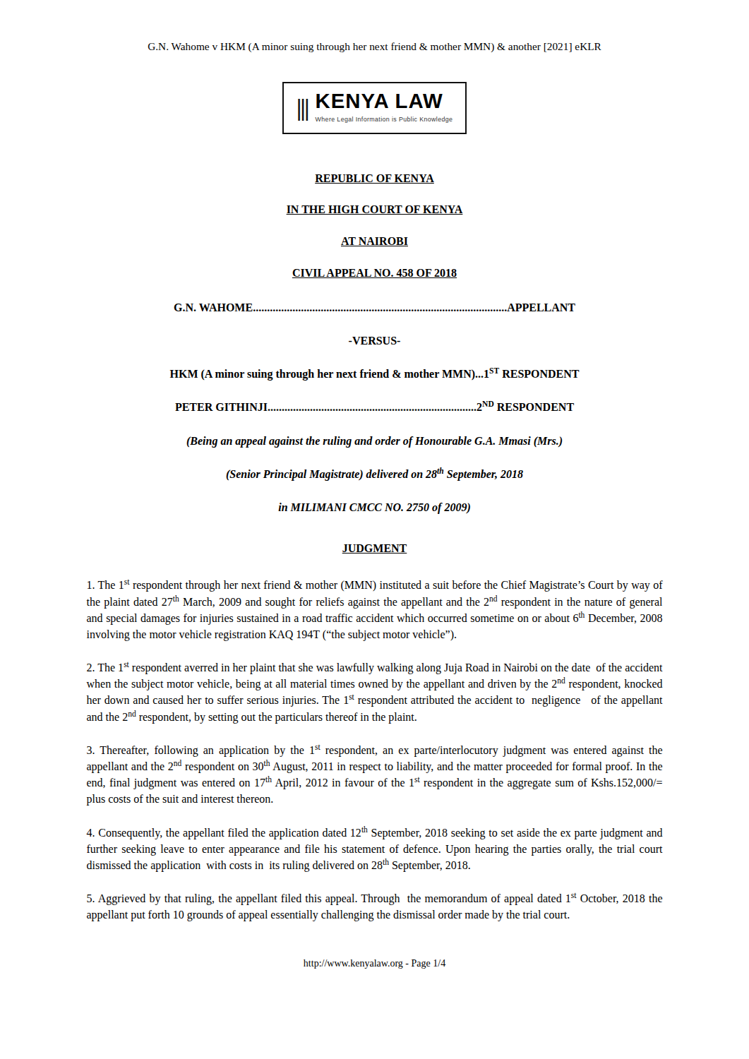G.N. Wahome v HKM (A minor suing through her next friend & mother MMN) & another [2021] eKLR
|||KENYA LAW
Where Legal Information is Public Knowledge
REPUBLIC OF KENYA
IN THE HIGH COURT OF KENYA
AT NAIROBI
CIVIL APPEAL NO. 458 OF 2018
G.N. WAHOME.......................................................................................... APPELLANT
-VERSUS-
HKM (A minor suing through her next friend & mother MMN)...1ST RESPONDENT
PETER GITHINJI.......................................................................... 2ND RESPONDENT
(Being an appeal against the ruling and order of Honourable G.A. Mmasi (Mrs.)
(Senior Principal Magistrate) delivered on 28th September, 2018
in MILIMANI CMCC NO. 2750 of 2009)
JUDGMENT
1. The 1st respondent through her next friend & mother (MMN) instituted a suit before the Chief Magistrate’s Court by way of the plaint dated 27th March, 2009 and sought for reliefs against the appellant and the 2nd respondent in the nature of general and special damages for injuries sustained in a road traffic accident which occurred sometime on or about 6th December, 2008 involving the motor vehicle registration KAQ 194T (“the subject motor vehicle”).
2. The 1st respondent averred in her plaint that she was lawfully walking along Juja Road in Nairobi on the date of the accident when the subject motor vehicle, being at all material times owned by the appellant and driven by the 2nd respondent, knocked her down and caused her to suffer serious injuries. The 1st respondent attributed the accident to negligence of the appellant and the 2nd respondent, by setting out the particulars thereof in the plaint.
3. Thereafter, following an application by the 1st respondent, an ex parte/interlocutory judgment was entered against the appellant and the 2nd respondent on 30th August, 2011 in respect to liability, and the matter proceeded for formal proof. In the end, final judgment was entered on 17th April, 2012 in favour of the 1st respondent in the aggregate sum of Kshs.152,000/= plus costs of the suit and interest thereon.
4. Consequently, the appellant filed the application dated 12th September, 2018 seeking to set aside the ex parte judgment and further seeking leave to enter appearance and file his statement of defence. Upon hearing the parties orally, the trial court dismissed the application with costs in its ruling delivered on 28th September, 2018.
5. Aggrieved by that ruling, the appellant filed this appeal. Through the memorandum of appeal dated 1st October, 2018 the appellant put forth 10 grounds of appeal essentially challenging the dismissal order made by the trial court.
http://www.kenyalaw.org - Page 1/4